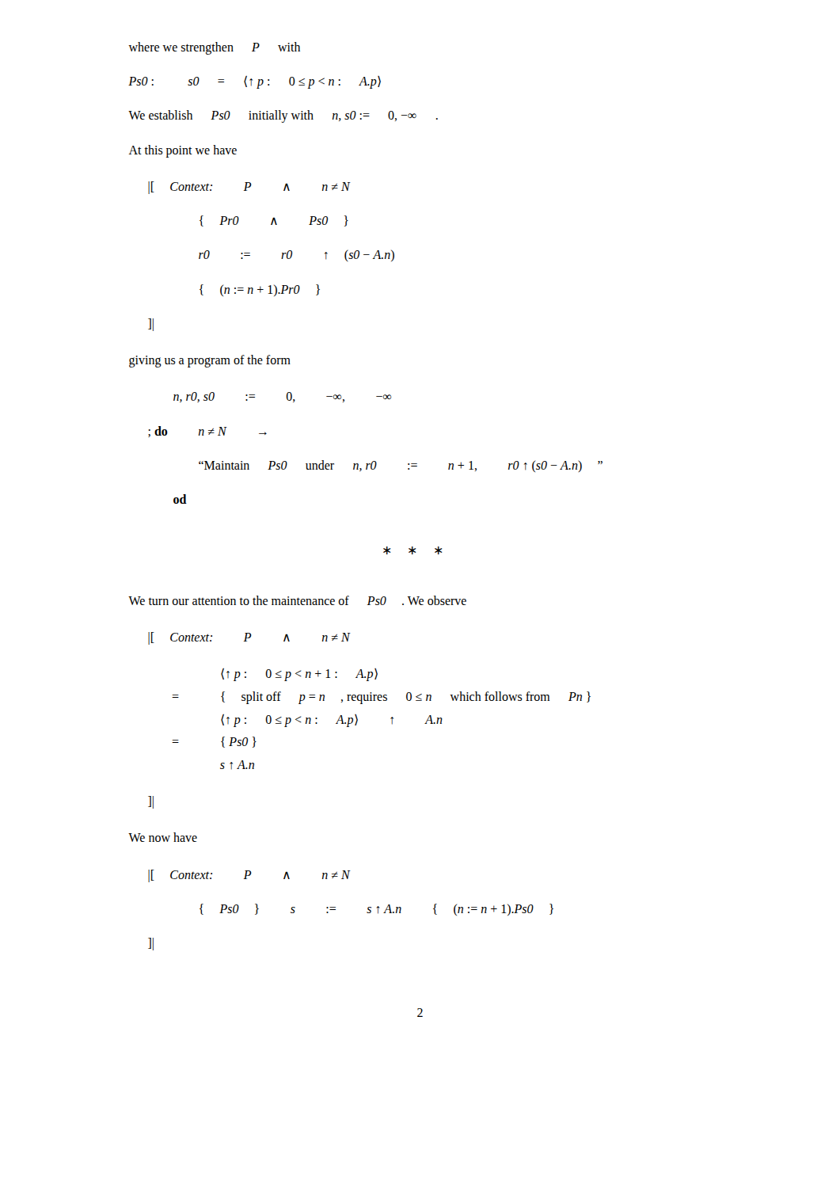where we strengthen P with
Ps0 : s0 = ⟨↑ p : 0 ≤ p < n : A.p⟩
We establish Ps0 initially with n, s0 := 0, −∞ .
At this point we have
|[ Context: P ∧ n ≠ N
{ Pr0 ∧ Ps0 }
r0 := r0 ↑ (s0 − A.n)
{ (n := n + 1).Pr0 }
]|
giving us a program of the form
n, r0, s0 := 0, −∞, −∞
; do n ≠ N →
“Maintain Ps0 under n, r0 := n + 1, r0 ↑ (s0 − A.n) ”
od
∗∗∗
We turn our attention to the maintenance of Ps0 . We observe
|[ Context: P ∧ n ≠ N
| | ⟨↑ p : 0 ≤ p < n + 1 : A.p ⟩ |
| = | { split off p = n , requires 0 ≤ n which follows from Pn } |
| | ⟨↑ p : 0 ≤ p < n : A.p ⟩ ↑ A.n |
| = | { Ps0 } |
| | s ↑ A.n |
]|
We now have
|[ Context: P ∧ n ≠ N
{ Ps0 } s := s ↑ A.n { (n := n + 1).Ps0 }
]|
2